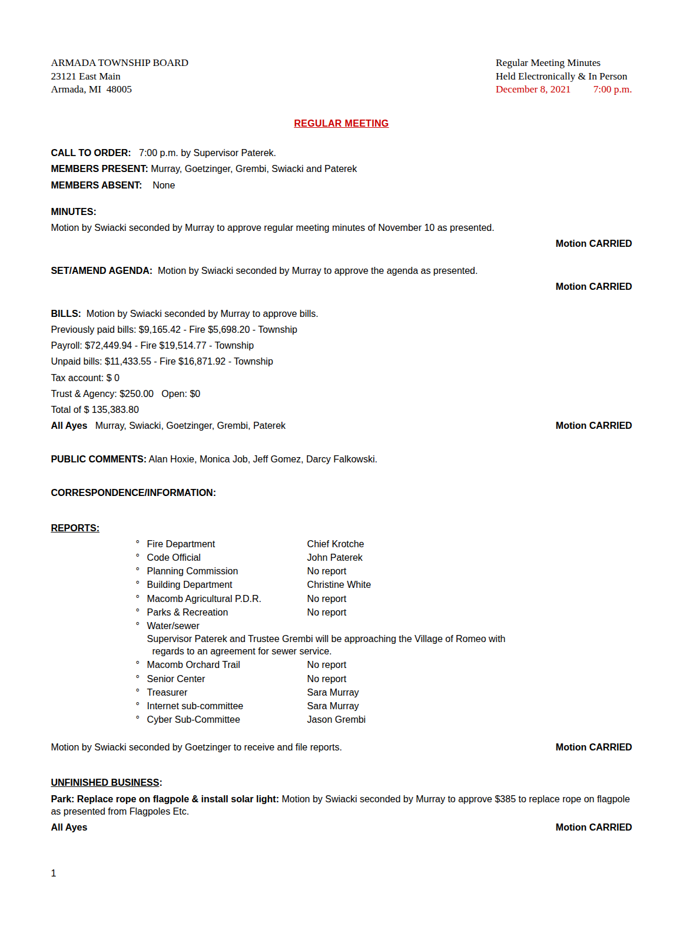ARMADA TOWNSHIP BOARD
23121 East Main
Armada, MI 48005
Regular Meeting Minutes
Held Electronically & In Person
December 8, 20217:00 p.m.
REGULAR MEETING
CALL TO ORDER: 7:00 p.m. by Supervisor Paterek.
MEMBERS PRESENT: Murray, Goetzinger, Grembi, Swiacki and Paterek
MEMBERS ABSENT: None
MINUTES:
Motion by Swiacki seconded by Murray to approve regular meeting minutes of November 10 as presented.
Motion CARRIED
SET/AMEND AGENDA: Motion by Swiacki seconded by Murray to approve the agenda as presented.
Motion CARRIED
BILLS: Motion by Swiacki seconded by Murray to approve bills.
Previously paid bills: $9,165.42 - Fire $5,698.20 - Township
Payroll: $72,449.94 - Fire $19,514.77 - Township
Unpaid bills: $11,433.55 - Fire $16,871.92 - Township
Tax account: $ 0
Trust & Agency: $250.00 Open: $0
Total of $ 135,383.80
All Ayes Murray, Swiacki, Goetzinger, Grembi, PaterekMotion CARRIED
PUBLIC COMMENTS: Alan Hoxie, Monica Job, Jeff Gomez, Darcy Falkowski.
CORRESPONDENCE/INFORMATION:
REPORTS:
°Fire Department Chief Krotche
°Code Official John Paterek
°Planning Commission No report
°Building Department Christine White
°Macomb Agricultural P.D.R. No report
°Parks & Recreation No report
°Water/sewer Supervisor Paterek and Trustee Grembi will be approaching the Village of Romeo with regards to an agreement for sewer service.
°Macomb Orchard Trail No report
°Senior Center No report
°Treasurer Sara Murray
°Internet sub-committee Sara Murray
°Cyber Sub-Committee Jason Grembi
Motion by Swiacki seconded by Goetzinger to receive and file reports.Motion CARRIED
UNFINISHED BUSINESS:
Park: Replace rope on flagpole & install solar light: Motion by Swiacki seconded by Murray to approve $385 to replace rope on flagpole as presented from Flagpoles Etc.
All Ayes Motion CARRIED
1